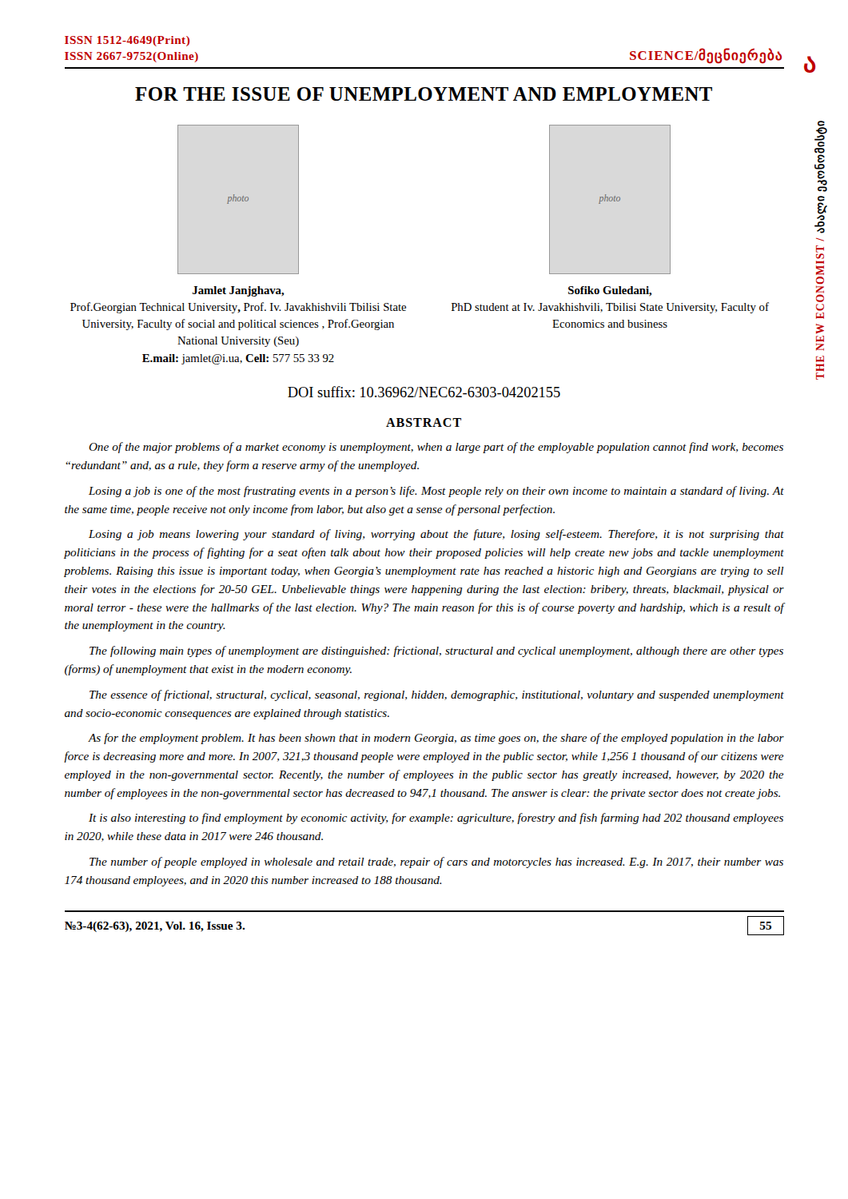ISSN 1512-4649(Print)
ISSN 2667-9752(Online)
SCIENCE/მეცნიერება
ა
THE NEW ECONOMIST / ახალი ეკონომისტი
FOR THE ISSUE OF UNEMPLOYMENT AND EMPLOYMENT
photo
Jamlet Janjghava,
Prof.Georgian Technical University, Prof. Iv. Javakhishvili Tbilisi State University, Faculty of social and political sciences , Prof.Georgian National University (Seu)
E.mail: jamlet@i.ua, Cell: 577 55 33 92
photo
Sofiko Guledani,
PhD student at Iv. Javakhishvili, Tbilisi State University, Faculty of Economics and business
DOI suffix: 10.36962/NEC62-6303-04202155
ABSTRACT
One of the major problems of a market economy is unemployment, when a large part of the employable population cannot find work, becomes “redundant” and, as a rule, they form a reserve army of the unemployed.
Losing a job is one of the most frustrating events in a person’s life. Most people rely on their own income to maintain a standard of living. At the same time, people receive not only income from labor, but also get a sense of personal perfection.
Losing a job means lowering your standard of living, worrying about the future, losing self-esteem. Therefore, it is not surprising that politicians in the process of fighting for a seat often talk about how their proposed policies will help create new jobs and tackle unemployment problems. Raising this issue is important today, when Georgia’s unemployment rate has reached a historic high and Georgians are trying to sell their votes in the elections for 20-50 GEL. Unbelievable things were happening during the last election: bribery, threats, blackmail, physical or moral terror - these were the hallmarks of the last election. Why? The main reason for this is of course poverty and hardship, which is a result of the unemployment in the country.
The following main types of unemployment are distinguished: frictional, structural and cyclical unemployment, although there are other types (forms) of unemployment that exist in the modern economy.
The essence of frictional, structural, cyclical, seasonal, regional, hidden, demographic, institutional, voluntary and suspended unemployment and socio-economic consequences are explained through statistics.
As for the employment problem. It has been shown that in modern Georgia, as time goes on, the share of the employed population in the labor force is decreasing more and more. In 2007, 321,3 thousand people were employed in the public sector, while 1,256 1 thousand of our citizens were employed in the non-governmental sector. Recently, the number of employees in the public sector has greatly increased, however, by 2020 the number of employees in the non-governmental sector has decreased to 947,1 thousand. The answer is clear: the private sector does not create jobs.
It is also interesting to find employment by economic activity, for example: agriculture, forestry and fish farming had 202 thousand employees in 2020, while these data in 2017 were 246 thousand.
The number of people employed in wholesale and retail trade, repair of cars and motorcycles has increased. E.g. In 2017, their number was 174 thousand employees, and in 2020 this number increased to 188 thousand.
№3-4(62-63), 2021, Vol. 16, Issue 3.
55